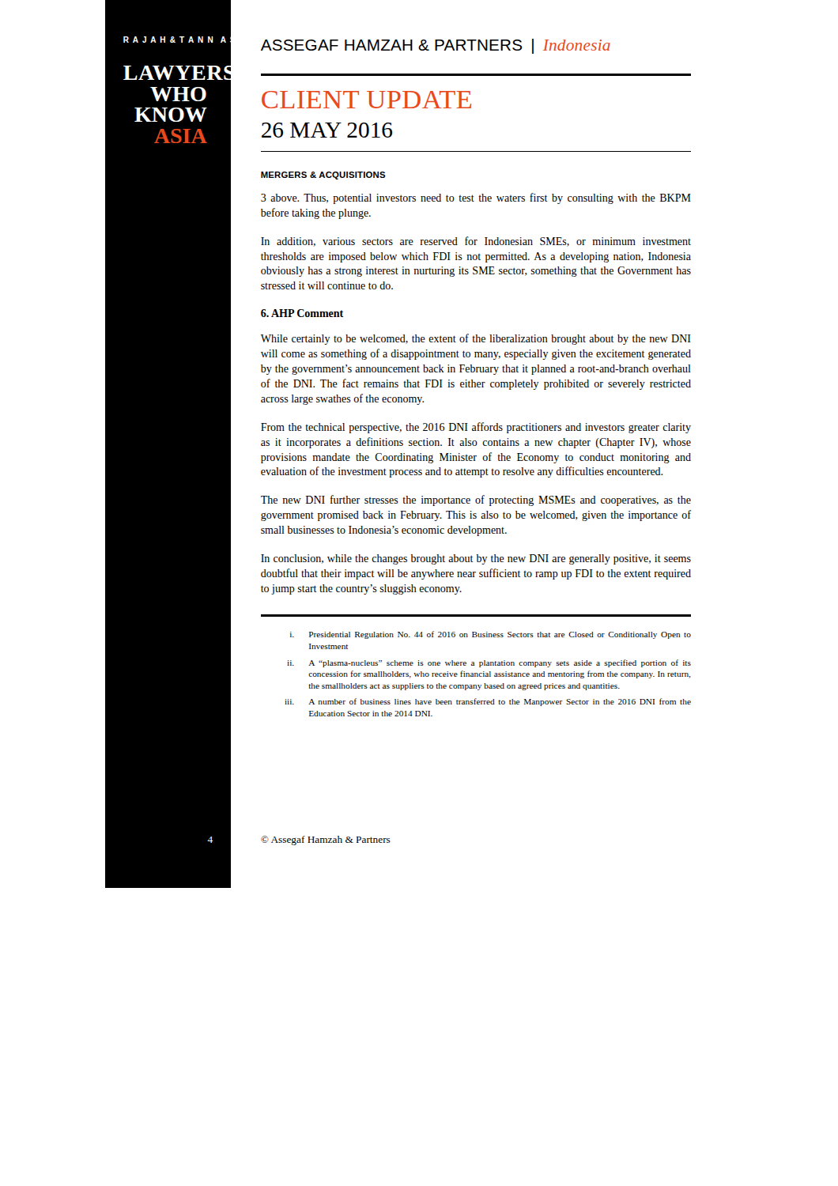R A J A H & T A N N A S I A
LAWYERS
WHO
KNOW
ASIA
4
ASSEGAF HAMZAH & PARTNERS | Indonesia
CLIENT UPDATE
26 MAY 2016
MERGERS & ACQUISITIONS
3 above. Thus, potential investors need to test the waters first by consulting with the BKPM before taking the plunge.
In addition, various sectors are reserved for Indonesian SMEs, or minimum investment thresholds are imposed below which FDI is not permitted. As a developing nation, Indonesia obviously has a strong interest in nurturing its SME sector, something that the Government has stressed it will continue to do.
6. AHP Comment
While certainly to be welcomed, the extent of the liberalization brought about by the new DNI will come as something of a disappointment to many, especially given the excitement generated by the government’s announcement back in February that it planned a root-and-branch overhaul of the DNI. The fact remains that FDI is either completely prohibited or severely restricted across large swathes of the economy.
From the technical perspective, the 2016 DNI affords practitioners and investors greater clarity as it incorporates a definitions section. It also contains a new chapter (Chapter IV), whose provisions mandate the Coordinating Minister of the Economy to conduct monitoring and evaluation of the investment process and to attempt to resolve any difficulties encountered.
The new DNI further stresses the importance of protecting MSMEs and cooperatives, as the government promised back in February. This is also to be welcomed, given the importance of small businesses to Indonesia’s economic development.
In conclusion, while the changes brought about by the new DNI are generally positive, it seems doubtful that their impact will be anywhere near sufficient to ramp up FDI to the extent required to jump start the country’s sluggish economy.
Presidential Regulation No. 44 of 2016 on Business Sectors that are Closed or Conditionally Open to Investment
A “plasma-nucleus” scheme is one where a plantation company sets aside a specified portion of its concession for smallholders, who receive financial assistance and mentoring from the company. In return, the smallholders act as suppliers to the company based on agreed prices and quantities.
A number of business lines have been transferred to the Manpower Sector in the 2016 DNI from the Education Sector in the 2014 DNI.
© Assegaf Hamzah & Partners